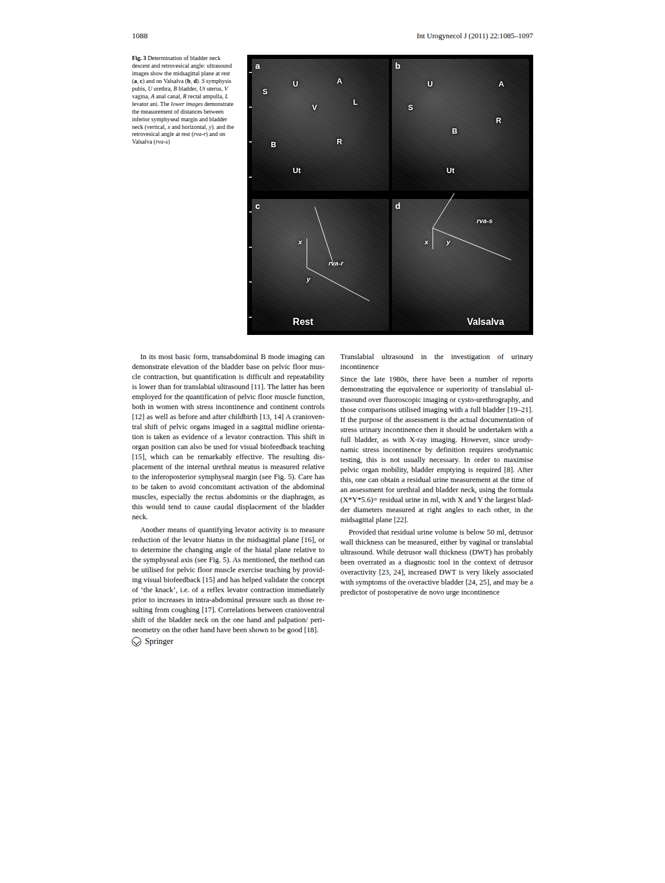1088
Int Urogynecol J (2011) 22:1085–1097
Fig. 3 Determination of bladder neck descent and retrovesical angle: ultrasound images show the midsagittal plane at rest (a, c) and on Valsalva (b, d). S symphysis pubis, U urethra, B bladder, Ut uterus, V vagina, A anal canal, R rectal ampulla, L levator ani. The lower images demonstrate the measurement of distances between inferior symphyseal margin and bladder neck (vertical, x and horizontal, y). and the retrovesical angle at rest (rva-r) and on Valsalva (rva-s)
a
S
U
A
V
L
B
R
Ut
b
U
A
S
B
R
Ut
c
x
y
rva-r
Rest
d
x
y
rva-s
Valsalva
In its most basic form, transabdominal B mode imaging can demonstrate elevation of the bladder base on pelvic floor muscle contraction, but quantification is difficult and repeatability is lower than for translabial ultrasound [11]. The latter has been employed for the quantification of pelvic floor muscle function, both in women with stress incontinence and continent controls [12] as well as before and after childbirth [13, 14] A cranioventral shift of pelvic organs imaged in a sagittal midline orientation is taken as evidence of a levator contraction. This shift in organ position can also be used for visual biofeedback teaching [15], which can be remarkably effective. The resulting displacement of the internal urethral meatus is measured relative to the inferoposterior symphyseal margin (see Fig. 5). Care has to be taken to avoid concomitant activation of the abdominal muscles, especially the rectus abdominis or the diaphragm, as this would tend to cause caudal displacement of the bladder neck.
Another means of quantifying levator activity is to measure reduction of the levator hiatus in the midsagittal plane [16], or to determine the changing angle of the hiatal plane relative to the symphyseal axis (see Fig. 5). As mentioned, the method can be utilised for pelvic floor muscle exercise teaching by providing visual biofeedback [15] and has helped validate the concept of ‘the knack’, i.e. of a reflex levator contraction immediately prior to increases in intra-abdominal pressure such as those resulting from coughing [17]. Correlations between cranioventral shift of the bladder neck on the one hand and palpation/ perineometry on the other hand have been shown to be good [18].
Translabial ultrasound in the investigation of urinary incontinence
Since the late 1980s, there have been a number of reports demonstrating the equivalence or superiority of translabial ultrasound over fluoroscopic imaging or cysto-urethrography, and those comparisons utilised imaging with a full bladder [19–21]. If the purpose of the assessment is the actual documentation of stress urinary incontinence then it should be undertaken with a full bladder, as with X-ray imaging. However, since urodynamic stress incontinence by definition requires urodynamic testing, this is not usually necessary. In order to maximise pelvic organ mobility, bladder emptying is required [8]. After this, one can obtain a residual urine measurement at the time of an assessment for urethral and bladder neck, using the formula (X*Y*5.6)= residual urine in ml, with X and Y the largest bladder diameters measured at right angles to each other, in the midsagittal plane [22].
Provided that residual urine volume is below 50 ml, detrusor wall thickness can be measured, either by vaginal or translabial ultrasound. While detrusor wall thickness (DWT) has probably been overrated as a diagnostic tool in the context of detrusor overactivity [23, 24], increased DWT is very likely associated with symptoms of the overactive bladder [24, 25], and may be a predictor of postoperative de novo urge incontinence
Springer